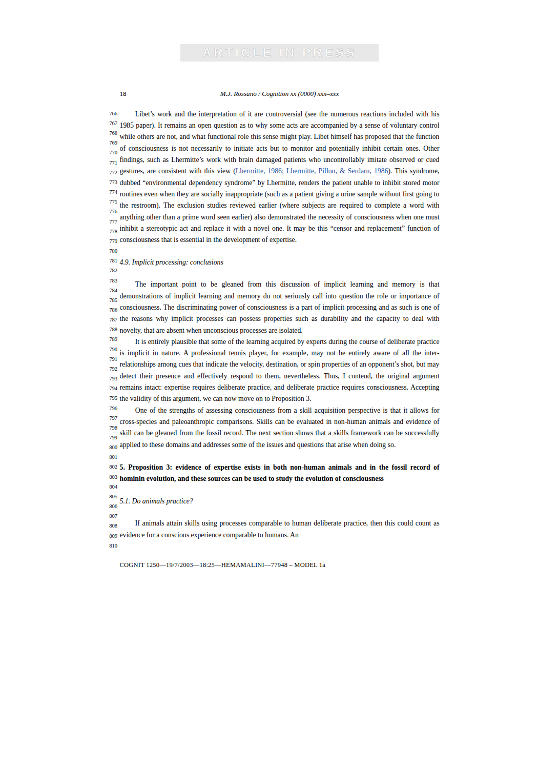ARTICLE IN PRESS
18
M.J. Rossano / Cognition xx (0000) xxx–xxx
766767768769770 771772773774775 776777778779780 781782783784785 786787788789790 791792793794795 796797798799800 801802803804805 806807808809810
Libet’s work and the interpretation of it are controversial (see the numerous reactions included with his 1985 paper). It remains an open question as to why some acts are accompanied by a sense of voluntary control while others are not, and what functional role this sense might play. Libet himself has proposed that the function of consciousness is not necessarily to initiate acts but to monitor and potentially inhibit certain ones. Other findings, such as Lhermitte’s work with brain damaged patients who uncontrollably imitate observed or cued gestures, are consistent with this view (Lhermitte, 1986; Lhermitte, Pillon, & Serdaru, 1986). This syndrome, dubbed “environmental dependency syndrome” by Lhermitte, renders the patient unable to inhibit stored motor routines even when they are socially inappropriate (such as a patient giving a urine sample without first going to the restroom). The exclusion studies reviewed earlier (where subjects are required to complete a word with anything other than a prime word seen earlier) also demonstrated the necessity of consciousness when one must inhibit a stereotypic act and replace it with a novel one. It may be this “censor and replacement” function of consciousness that is essential in the development of expertise.
4.9. Implicit processing: conclusions
The important point to be gleaned from this discussion of implicit learning and memory is that demonstrations of implicit learning and memory do not seriously call into question the role or importance of consciousness. The discriminating power of consciousness is a part of implicit processing and as such is one of the reasons why implicit processes can possess properties such as durability and the capacity to deal with novelty, that are absent when unconscious processes are isolated.
It is entirely plausible that some of the learning acquired by experts during the course of deliberate practice is implicit in nature. A professional tennis player, for example, may not be entirely aware of all the inter-relationships among cues that indicate the velocity, destination, or spin properties of an opponent’s shot, but may detect their presence and effectively respond to them, nevertheless. Thus, I contend, the original argument remains intact: expertise requires deliberate practice, and deliberate practice requires consciousness. Accepting the validity of this argument, we can now move on to Proposition 3.
One of the strengths of assessing consciousness from a skill acquisition perspective is that it allows for cross-species and paleoanthropic comparisons. Skills can be evaluated in non-human animals and evidence of skill can be gleaned from the fossil record. The next section shows that a skills framework can be successfully applied to these domains and addresses some of the issues and questions that arise when doing so.
5. Proposition 3: evidence of expertise exists in both non-human animals and in the fossil record of hominin evolution, and these sources can be used to study the evolution of consciousness
5.1. Do animals practice?
If animals attain skills using processes comparable to human deliberate practice, then this could count as evidence for a conscious experience comparable to humans. An
COGNIT 1250—19/7/2003—18:25—HEMAMALINI—77948 – MODEL 1a